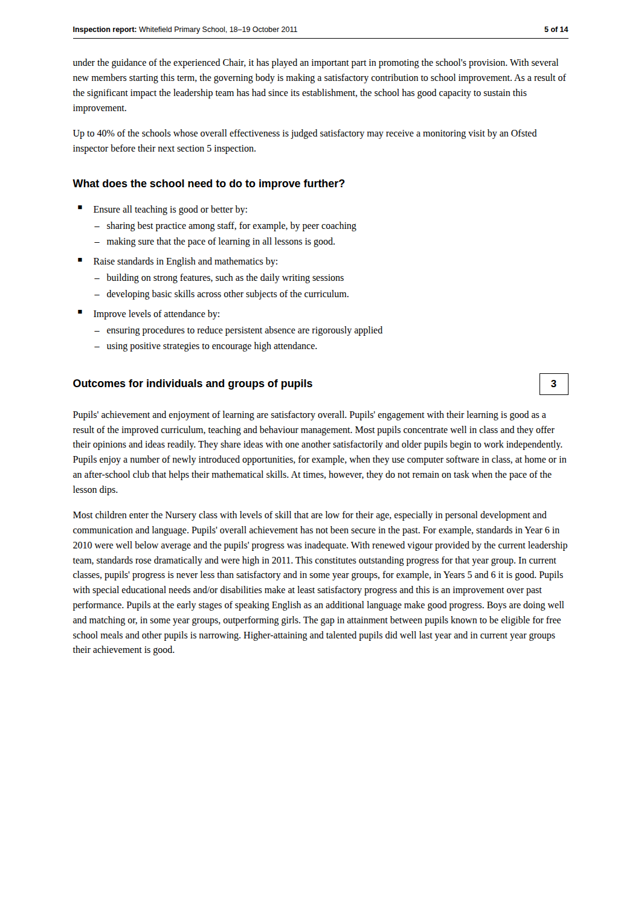Inspection report: Whitefield Primary School, 18–19 October 2011
5 of 14
under the guidance of the experienced Chair, it has played an important part in promoting the school's provision. With several new members starting this term, the governing body is making a satisfactory contribution to school improvement. As a result of the significant impact the leadership team has had since its establishment, the school has good capacity to sustain this improvement.
Up to 40% of the schools whose overall effectiveness is judged satisfactory may receive a monitoring visit by an Ofsted inspector before their next section 5 inspection.
What does the school need to do to improve further?
Ensure all teaching is good or better by:
sharing best practice among staff, for example, by peer coaching
making sure that the pace of learning in all lessons is good.
Raise standards in English and mathematics by:
building on strong features, such as the daily writing sessions
developing basic skills across other subjects of the curriculum.
Improve levels of attendance by:
ensuring procedures to reduce persistent absence are rigorously applied
using positive strategies to encourage high attendance.
Outcomes for individuals and groups of pupils
3
Pupils' achievement and enjoyment of learning are satisfactory overall. Pupils' engagement with their learning is good as a result of the improved curriculum, teaching and behaviour management. Most pupils concentrate well in class and they offer their opinions and ideas readily. They share ideas with one another satisfactorily and older pupils begin to work independently. Pupils enjoy a number of newly introduced opportunities, for example, when they use computer software in class, at home or in an after-school club that helps their mathematical skills. At times, however, they do not remain on task when the pace of the lesson dips.
Most children enter the Nursery class with levels of skill that are low for their age, especially in personal development and communication and language. Pupils' overall achievement has not been secure in the past. For example, standards in Year 6 in 2010 were well below average and the pupils' progress was inadequate. With renewed vigour provided by the current leadership team, standards rose dramatically and were high in 2011. This constitutes outstanding progress for that year group. In current classes, pupils' progress is never less than satisfactory and in some year groups, for example, in Years 5 and 6 it is good. Pupils with special educational needs and/or disabilities make at least satisfactory progress and this is an improvement over past performance. Pupils at the early stages of speaking English as an additional language make good progress. Boys are doing well and matching or, in some year groups, outperforming girls. The gap in attainment between pupils known to be eligible for free school meals and other pupils is narrowing. Higher-attaining and talented pupils did well last year and in current year groups their achievement is good.